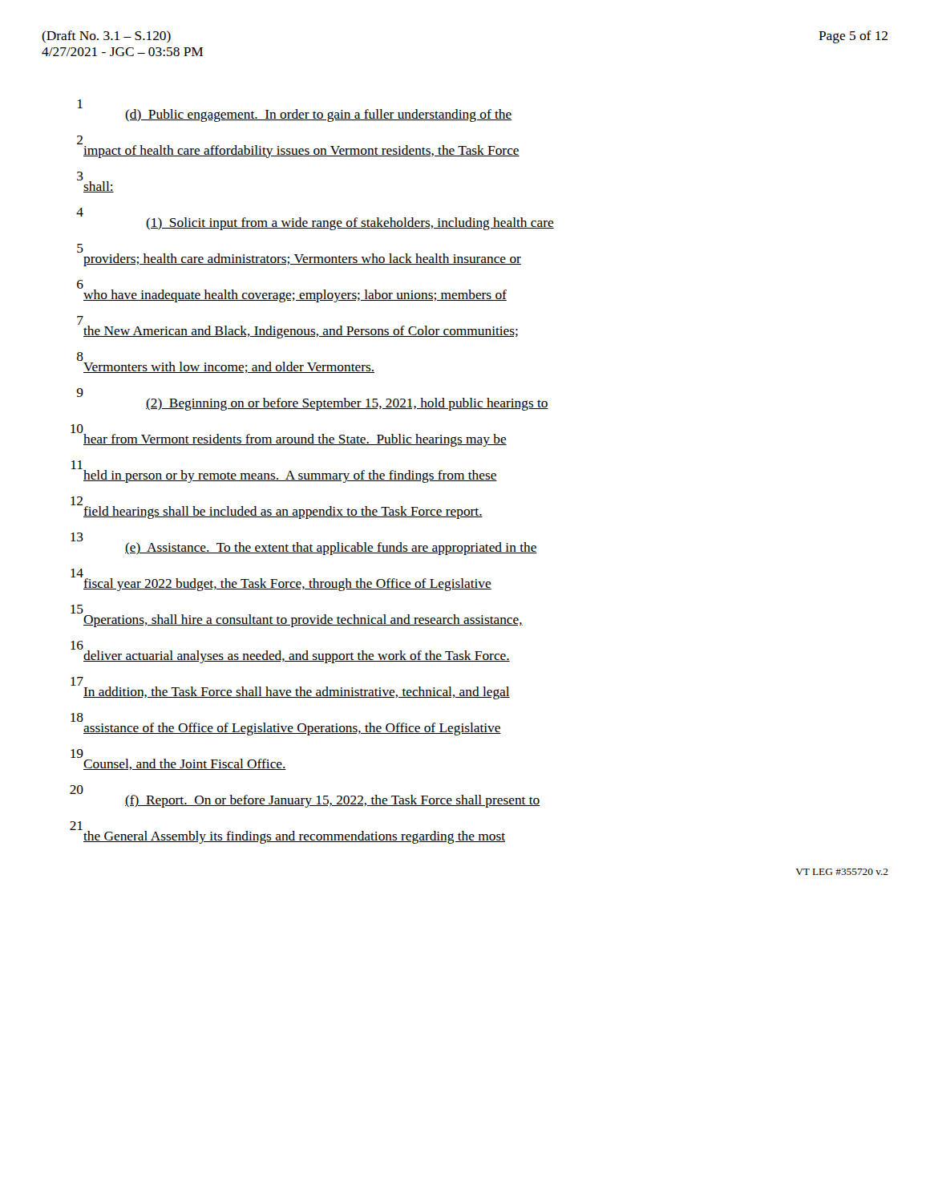(Draft No. 3.1 – S.120)
4/27/2021 - JGC – 03:58 PM
Page 5 of 12
| 1 | (d) Public engagement. In order to gain a fuller understanding of the |
| 2 | impact of health care affordability issues on Vermont residents, the Task Force |
| 3 | shall: |
| 4 | (1) Solicit input from a wide range of stakeholders, including health care |
| 5 | providers; health care administrators; Vermonters who lack health insurance or |
| 6 | who have inadequate health coverage; employers; labor unions; members of |
| 7 | the New American and Black, Indigenous, and Persons of Color communities; |
| 8 | Vermonters with low income; and older Vermonters. |
| 9 | (2) Beginning on or before September 15, 2021, hold public hearings to |
| 10 | hear from Vermont residents from around the State. Public hearings may be |
| 11 | held in person or by remote means. A summary of the findings from these |
| 12 | field hearings shall be included as an appendix to the Task Force report. |
| 13 | (e) Assistance. To the extent that applicable funds are appropriated in the |
| 14 | fiscal year 2022 budget, the Task Force, through the Office of Legislative |
| 15 | Operations, shall hire a consultant to provide technical and research assistance, |
| 16 | deliver actuarial analyses as needed, and support the work of the Task Force. |
| 17 | In addition, the Task Force shall have the administrative, technical, and legal |
| 18 | assistance of the Office of Legislative Operations, the Office of Legislative |
| 19 | Counsel, and the Joint Fiscal Office. |
| 20 | (f) Report. On or before January 15, 2022, the Task Force shall present to |
| 21 | the General Assembly its findings and recommendations regarding the most |
VT LEG #355720 v.2